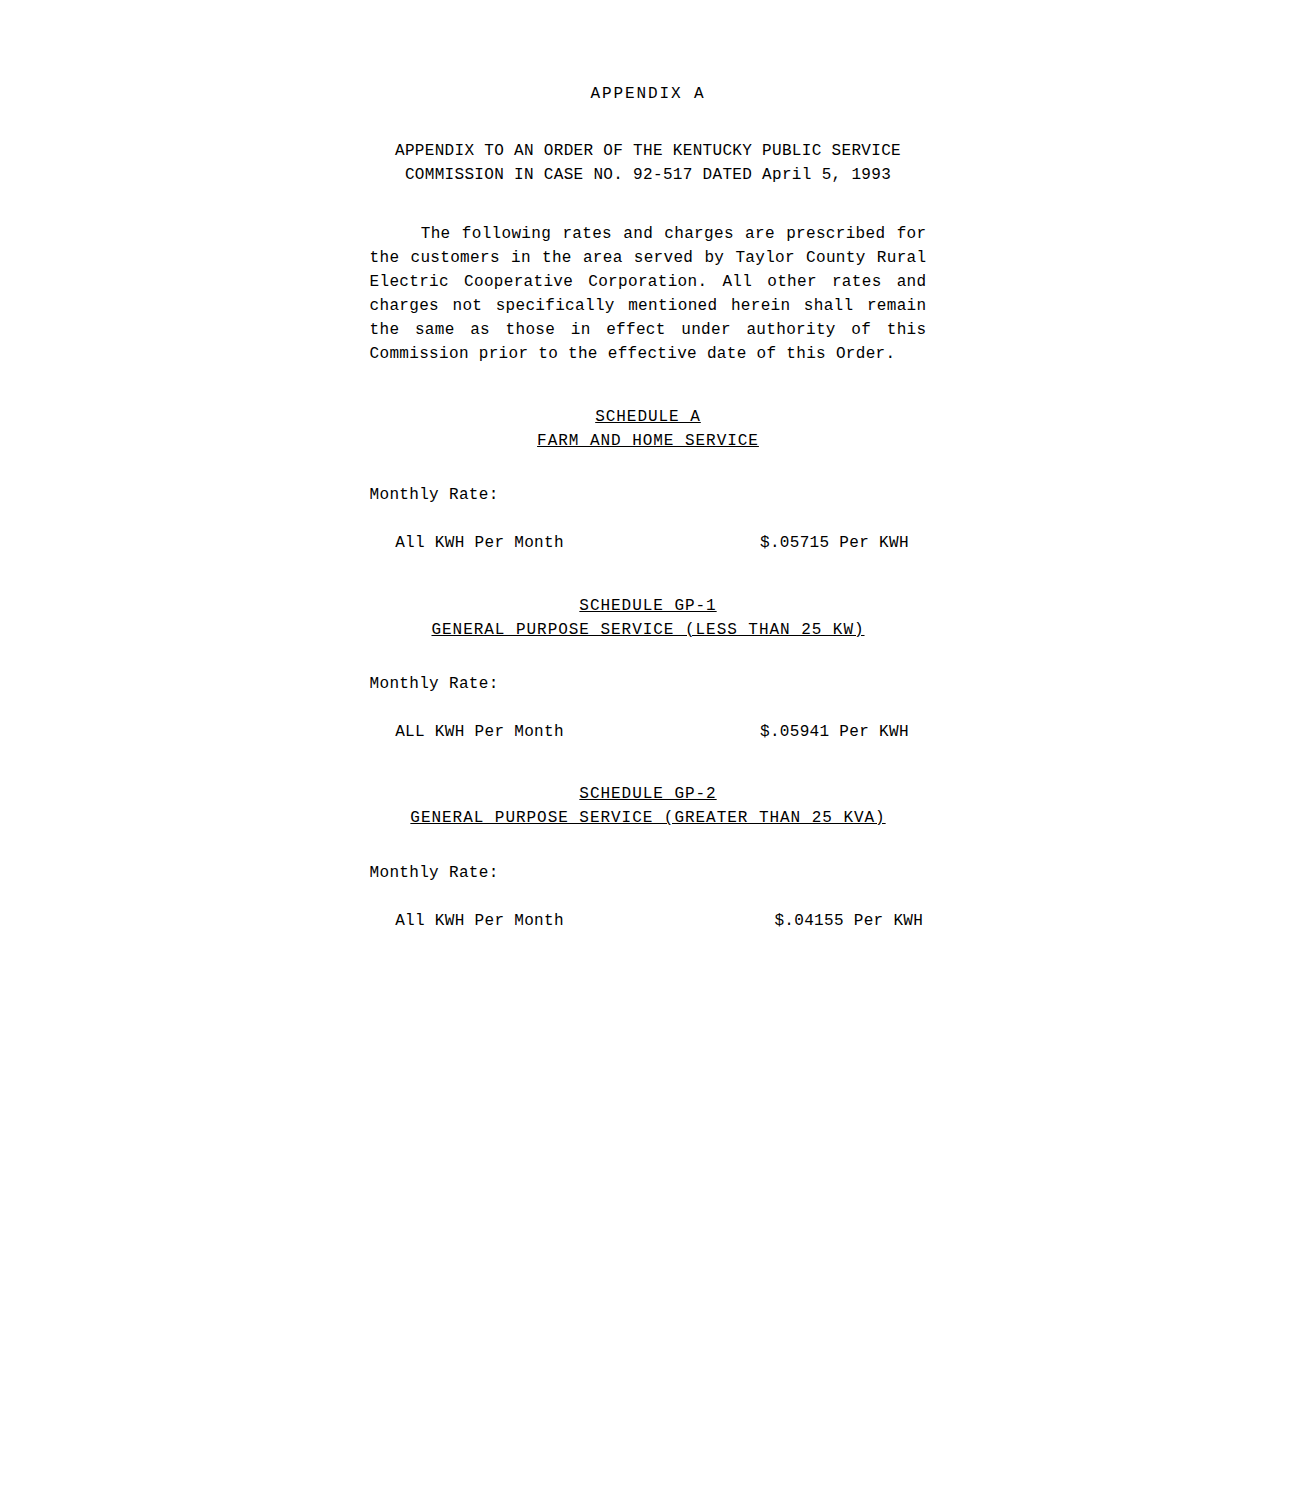APPENDIX A
APPENDIX TO AN ORDER OF THE KENTUCKY PUBLIC SERVICE COMMISSION IN CASE NO. 92-517 DATED April 5, 1993
The following rates and charges are prescribed for the customers in the area served by Taylor County Rural Electric Cooperative Corporation. All other rates and charges not specifically mentioned herein shall remain the same as those in effect under authority of this Commission prior to the effective date of this Order.
SCHEDULE A FARM AND HOME SERVICE
Monthly Rate:
All KWH Per Month $.05715 Per KWH
SCHEDULE GP-1 GENERAL PURPOSE SERVICE (LESS THAN 25 KW)
Monthly Rate:
ALL KWH Per Month $.05941 Per KWH
SCHEDULE GP-2 GENERAL PURPOSE SERVICE (GREATER THAN 25 KVA)
Monthly Rate:
All KWH Per Month $.04155 Per KWH